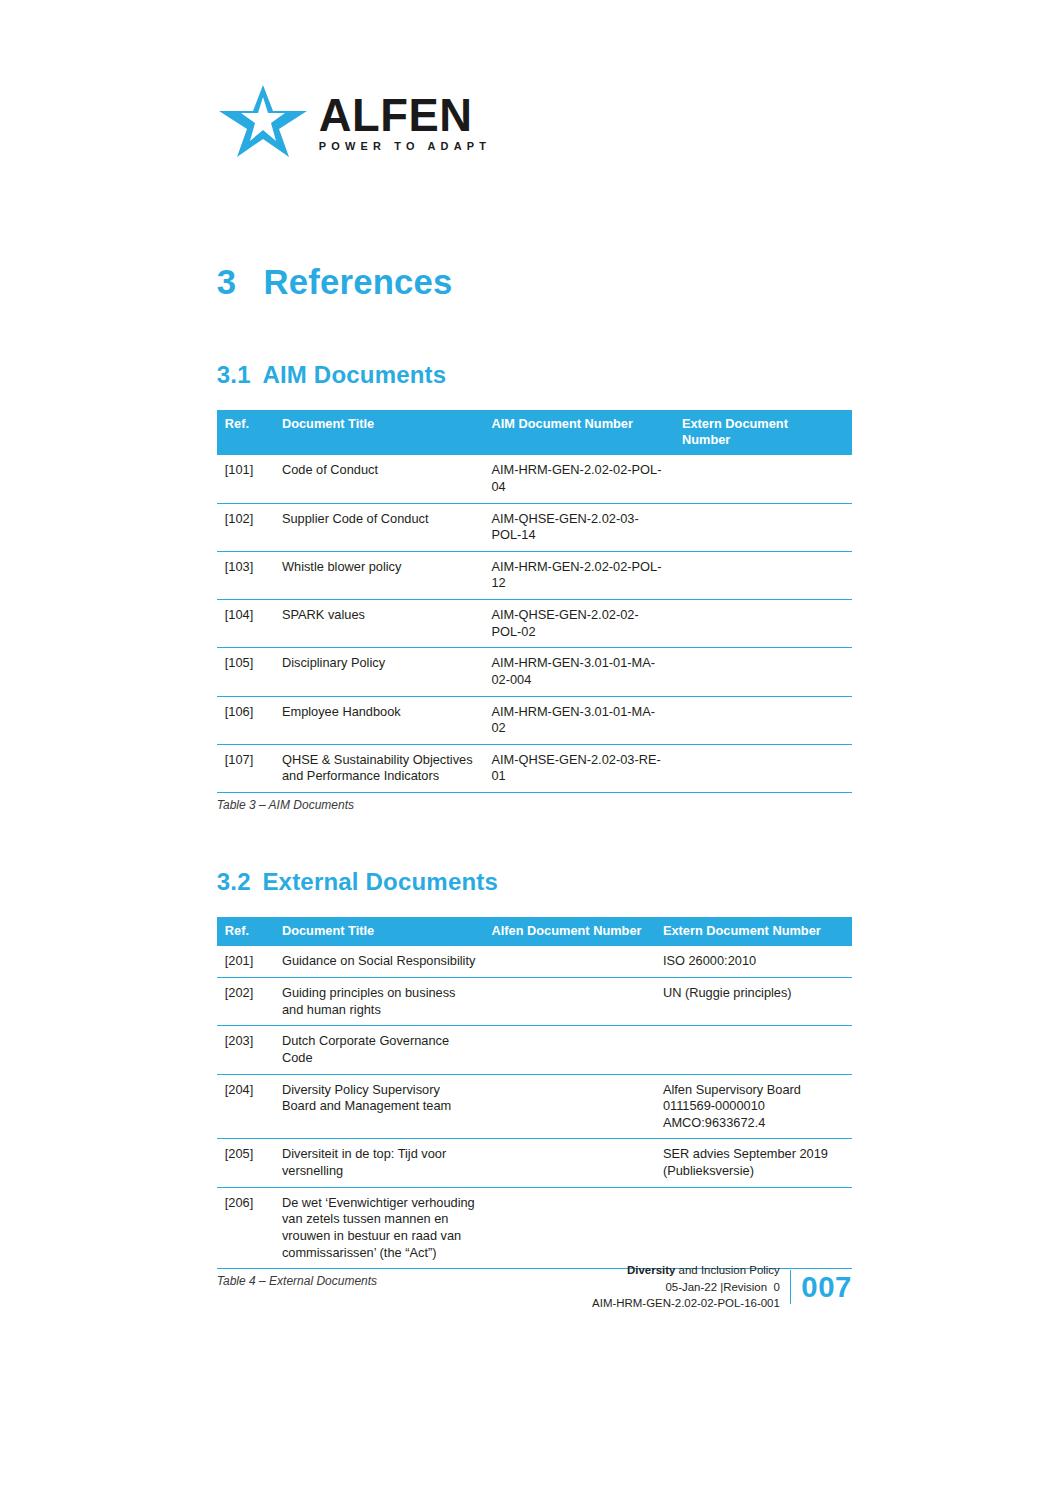ALFEN
POWER TO ADAPT
3 References
3.1 AIM Documents
| Ref. | Document Title | AIM Document Number | Extern Document Number |
| --- | --- | --- | --- |
| [101] | Code of Conduct | AIM-HRM-GEN-2.02-02-POL-04 | |
| [102] | Supplier Code of Conduct | AIM-QHSE-GEN-2.02-03-POL-14 | |
| [103] | Whistle blower policy | AIM-HRM-GEN-2.02-02-POL-12 | |
| [104] | SPARK values | AIM-QHSE-GEN-2.02-02-POL-02 | |
| [105] | Disciplinary Policy | AIM-HRM-GEN-3.01-01-MA-02-004 | |
| [106] | Employee Handbook | AIM-HRM-GEN-3.01-01-MA-02 | |
| [107] | QHSE & Sustainability Objectives and Performance Indicators | AIM-QHSE-GEN-2.02-03-RE-01 | |
Table 3 – AIM Documents
3.2 External Documents
| Ref. | Document Title | Alfen Document Number | Extern Document Number |
| --- | --- | --- | --- |
| [201] | Guidance on Social Responsibility | | ISO 26000:2010 |
| [202] | Guiding principles on business and human rights | | UN (Ruggie principles) |
| [203] | Dutch Corporate Governance Code | | |
| [204] | Diversity Policy Supervisory Board and Management team | | Alfen Supervisory Board 0111569-0000010 AMCO:9633672.4 |
| [205] | Diversiteit in de top: Tijd voor versnelling | | SER advies September 2019 (Publieksversie) |
| [206] | De wet ‘Evenwichtiger verhouding van zetels tussen mannen en vrouwen in bestuur en raad van commissarissen’ (the “Act”) | | |
Table 4 – External Documents
Diversity and Inclusion Policy
05-Jan-22 |Revision 0
AIM-HRM-GEN-2.02-02-POL-16-001
007